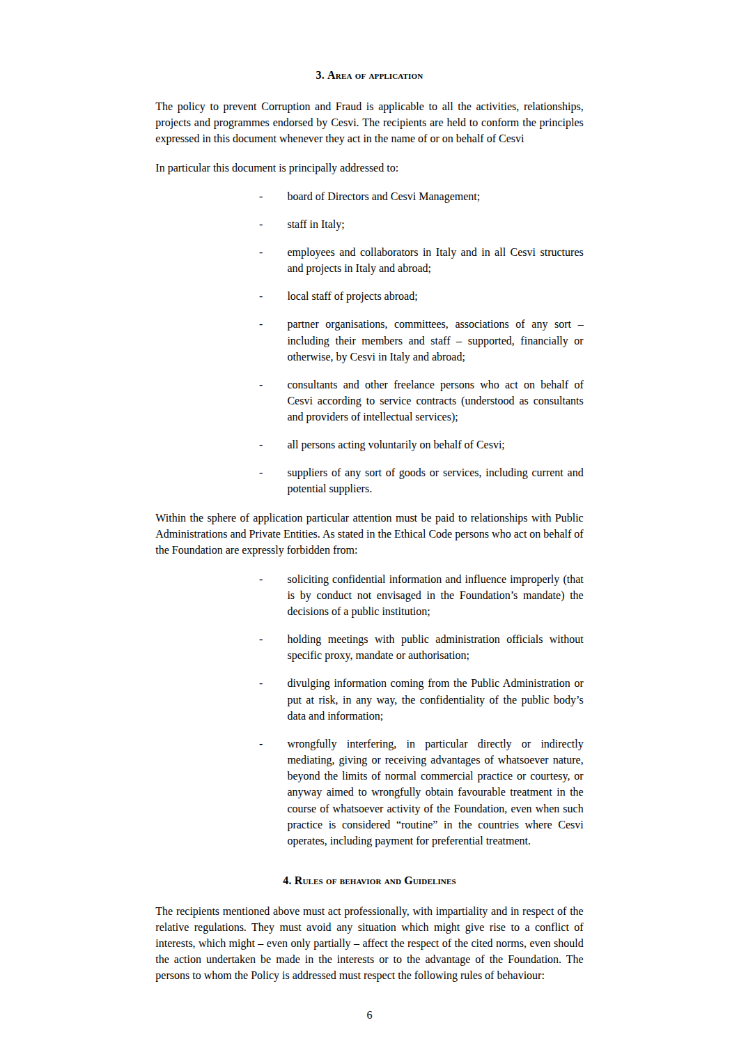3. Area of application
The policy to prevent Corruption and Fraud is applicable to all the activities, relationships, projects and programmes endorsed by Cesvi. The recipients are held to conform the principles expressed in this document whenever they act in the name of or on behalf of Cesvi
In particular this document is principally addressed to:
board of Directors and Cesvi Management;
staff in Italy;
employees and collaborators in Italy and in all Cesvi structures and projects in Italy and abroad;
local staff of projects abroad;
partner organisations, committees, associations of any sort – including their members and staff – supported, financially or otherwise, by Cesvi in Italy and abroad;
consultants and other freelance persons who act on behalf of Cesvi according to service contracts (understood as consultants and providers of intellectual services);
all persons acting voluntarily on behalf of Cesvi;
suppliers of any sort of goods or services, including current and potential suppliers.
Within the sphere of application particular attention must be paid to relationships with Public Administrations and Private Entities. As stated in the Ethical Code persons who act on behalf of the Foundation are expressly forbidden from:
soliciting confidential information and influence improperly (that is by conduct not envisaged in the Foundation’s mandate) the decisions of a public institution;
holding meetings with public administration officials without specific proxy, mandate or authorisation;
divulging information coming from the Public Administration or put at risk, in any way, the confidentiality of the public body’s data and information;
wrongfully interfering, in particular directly or indirectly mediating, giving or receiving advantages of whatsoever nature, beyond the limits of normal commercial practice or courtesy, or anyway aimed to wrongfully obtain favourable treatment in the course of whatsoever activity of the Foundation, even when such practice is considered “routine” in the countries where Cesvi operates, including payment for preferential treatment.
4. Rules of behavior and Guidelines
The recipients mentioned above must act professionally, with impartiality and in respect of the relative regulations. They must avoid any situation which might give rise to a conflict of interests, which might – even only partially – affect the respect of the cited norms, even should the action undertaken be made in the interests or to the advantage of the Foundation. The persons to whom the Policy is addressed must respect the following rules of behaviour:
6